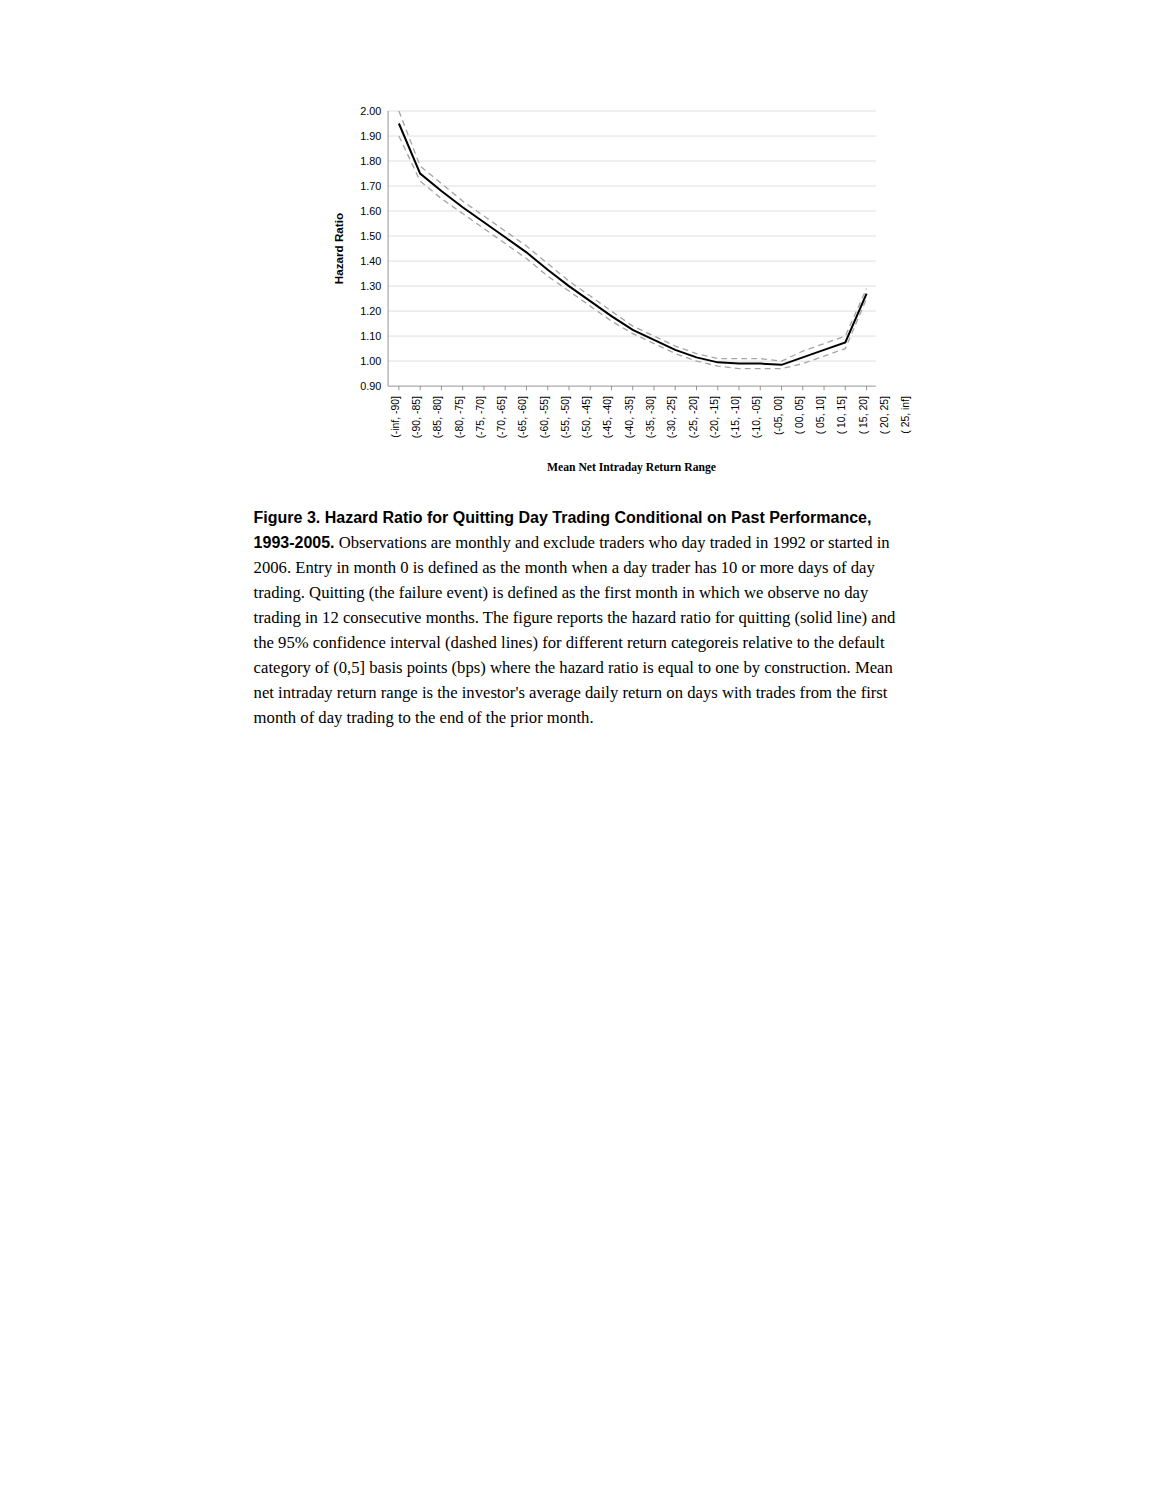Chart geometry: viewBox 0 0 760 470 Plot area: x from 150 to 735, y from 30 (2.00) to 360 (0.90) y scale: value v -> y = 360 - (v - 0.90) * (330 / 1.10) => 300 px per 1.00 x: 23 categories, first tick at x=163, spacing 25.5 Hazard Ratio for Quitting Day Trading Conditional on Past Performance, 1993-2005 Hazard ratio declines from about 1.95 at the most negative return bucket to about 1.00 near zero return, then rises to about 1.27 at the highest return bucket. Dashed lines show the 95% confidence interval. 2.00 1.90 1.80 1.70 1.60 1.50 1.40 1.30 1.20 1.10 1.00 0.90 Hazard Ratio (-inf, -90] (-90, -85] (-85, -80] (-80, -75] (-75, -70] (-70, -65] (-65, -60] (-60, -55] (-55, -50] (-50, -45] (-45, -40] (-40, -35] (-35, -30] (-30, -25] (-25, -20] (-20, -15] (-15, -10] (-10, -05] (-05, 00] ( 00, 05] ( 05, 10] ( 10, 15] ( 15, 20] ( 20, 25] ( 25, inf] Mean Net Intraday Return Range
Figure 3. Hazard Ratio for Quitting Day Trading Conditional on Past Performance, 1993-2005. Observations are monthly and exclude traders who day traded in 1992 or started in 2006. Entry in month 0 is defined as the month when a day trader has 10 or more days of day trading. Quitting (the failure event) is defined as the first month in which we observe no day trading in 12 consecutive months. The figure reports the hazard ratio for quitting (solid line) and the 95% confidence interval (dashed lines) for different return categoreis relative to the default category of (0,5] basis points (bps) where the hazard ratio is equal to one by construction. Mean net intraday return range is the investor's average daily return on days with trades from the first month of day trading to the end of the prior month.